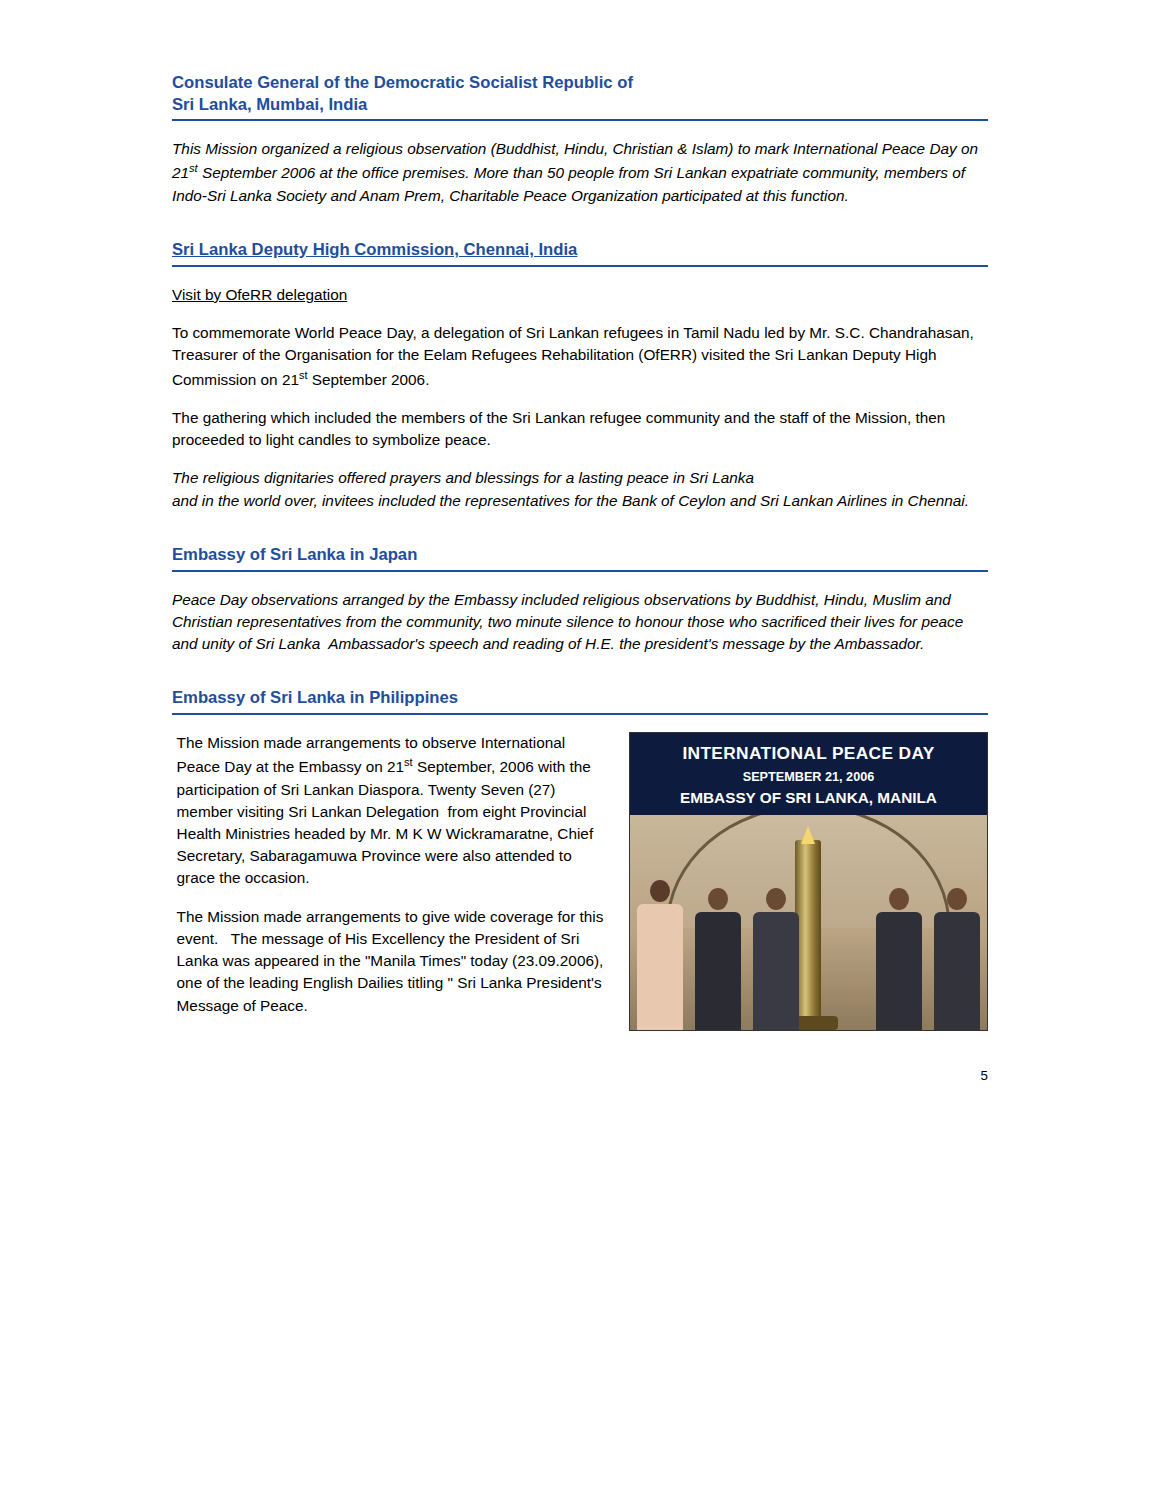Consulate General of the Democratic Socialist Republic of
Sri Lanka, Mumbai, India
This Mission organized a religious observation (Buddhist, Hindu, Christian & Islam) to mark International Peace Day on 21st September 2006 at the office premises. More than 50 people from Sri Lankan expatriate community, members of Indo-Sri Lanka Society and Anam Prem, Charitable Peace Organization participated at this function.
Sri Lanka Deputy High Commission, Chennai, India
Visit by OfeRR delegation
To commemorate World Peace Day, a delegation of Sri Lankan refugees in Tamil Nadu led by Mr. S.C. Chandrahasan, Treasurer of the Organisation for the Eelam Refugees Rehabilitation (OfERR) visited the Sri Lankan Deputy High Commission on 21st September 2006.
The gathering which included the members of the Sri Lankan refugee community and the staff of the Mission, then proceeded to light candles to symbolize peace.
The religious dignitaries offered prayers and blessings for a lasting peace in Sri Lanka
and in the world over, invitees included the representatives for the Bank of Ceylon and Sri Lankan Airlines in Chennai.
Embassy of Sri Lanka in Japan
Peace Day observations arranged by the Embassy included religious observations by Buddhist, Hindu, Muslim and Christian representatives from the community, two minute silence to honour those who sacrificed their lives for peace and unity of Sri Lanka Ambassador's speech and reading of H.E. the president's message by the Ambassador.
Embassy of Sri Lanka in Philippines
The Mission made arrangements to observe International Peace Day at the Embassy on 21st September, 2006 with the participation of Sri Lankan Diaspora. Twenty Seven (27) member visiting Sri Lankan Delegation from eight Provincial Health Ministries headed by Mr. M K W Wickramaratne, Chief Secretary, Sabaragamuwa Province were also attended to grace the occasion.
The Mission made arrangements to give wide coverage for this event. The message of His Excellency the President of Sri Lanka was appeared in the "Manila Times" today (23.09.2006), one of the leading English Dailies titling " Sri Lanka President's Message of Peace.
INTERNATIONAL PEACE DAY
SEPTEMBER 21, 2006
EMBASSY OF SRI LANKA, MANILA
5